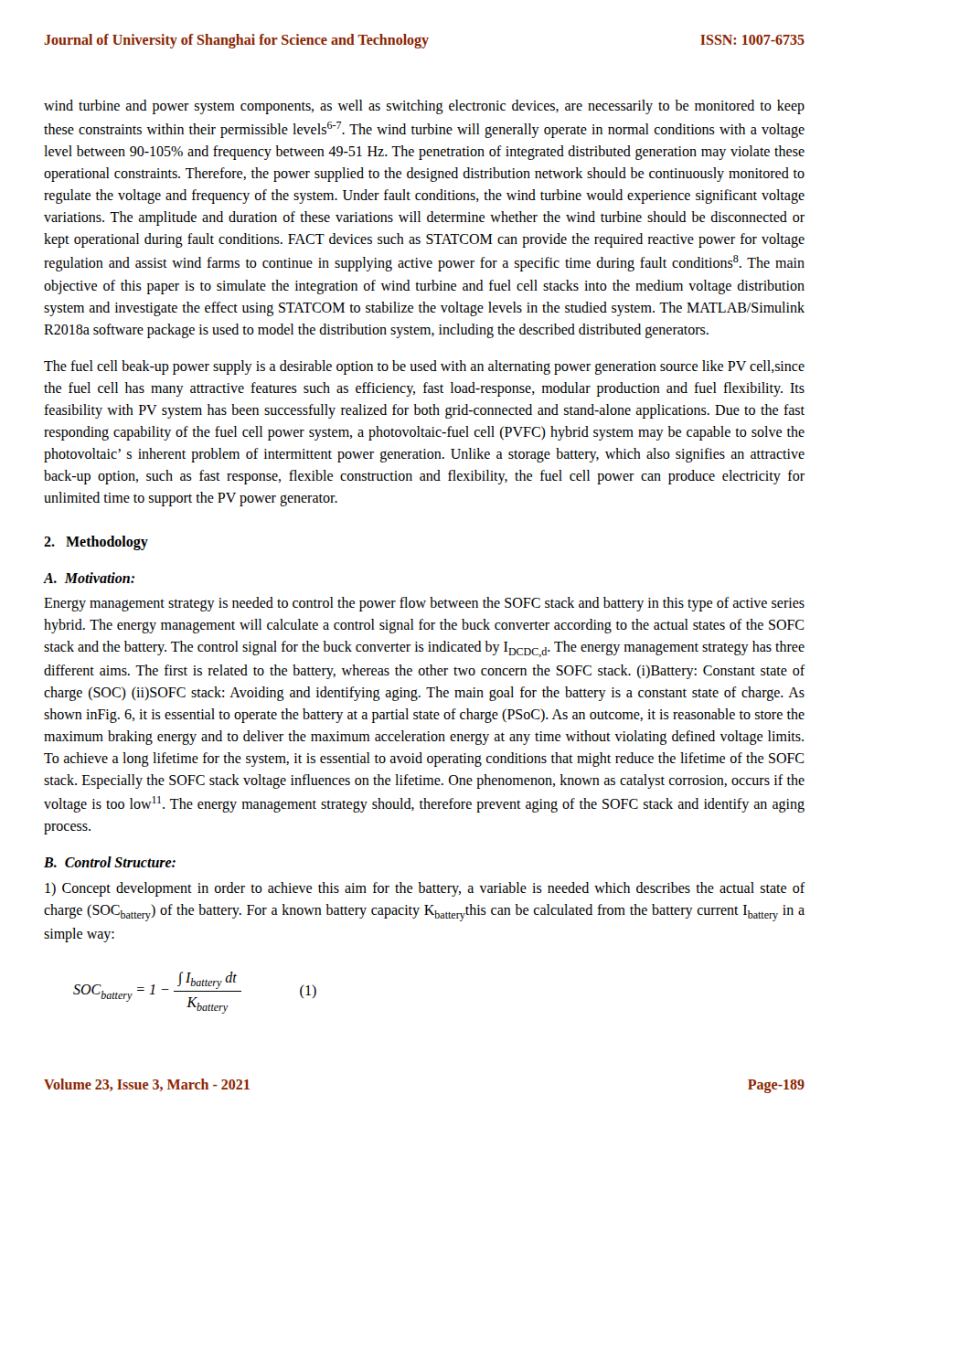Journal of University of Shanghai for Science and Technology ISSN: 1007-6735
wind turbine and power system components, as well as switching electronic devices, are necessarily to be monitored to keep these constraints within their permissible levels6-7. The wind turbine will generally operate in normal conditions with a voltage level between 90-105% and frequency between 49-51 Hz. The penetration of integrated distributed generation may violate these operational constraints. Therefore, the power supplied to the designed distribution network should be continuously monitored to regulate the voltage and frequency of the system. Under fault conditions, the wind turbine would experience significant voltage variations. The amplitude and duration of these variations will determine whether the wind turbine should be disconnected or kept operational during fault conditions. FACT devices such as STATCOM can provide the required reactive power for voltage regulation and assist wind farms to continue in supplying active power for a specific time during fault conditions8. The main objective of this paper is to simulate the integration of wind turbine and fuel cell stacks into the medium voltage distribution system and investigate the effect using STATCOM to stabilize the voltage levels in the studied system. The MATLAB/Simulink R2018a software package is used to model the distribution system, including the described distributed generators.
The fuel cell beak-up power supply is a desirable option to be used with an alternating power generation source like PV cell,since the fuel cell has many attractive features such as efficiency, fast load-response, modular production and fuel flexibility. Its feasibility with PV system has been successfully realized for both grid-connected and stand-alone applications. Due to the fast responding capability of the fuel cell power system, a photovoltaic-fuel cell (PVFC) hybrid system may be capable to solve the photovoltaic’ s inherent problem of intermittent power generation. Unlike a storage battery, which also signifies an attractive back-up option, such as fast response, flexible construction and flexibility, the fuel cell power can produce electricity for unlimited time to support the PV power generator.
2. Methodology
A. Motivation:
Energy management strategy is needed to control the power flow between the SOFC stack and battery in this type of active series hybrid. The energy management will calculate a control signal for the buck converter according to the actual states of the SOFC stack and the battery. The control signal for the buck converter is indicated by IDCDC,d. The energy management strategy has three different aims. The first is related to the battery, whereas the other two concern the SOFC stack. (i)Battery: Constant state of charge (SOC) (ii)SOFC stack: Avoiding and identifying aging. The main goal for the battery is a constant state of charge. As shown inFig. 6, it is essential to operate the battery at a partial state of charge (PSoC). As an outcome, it is reasonable to store the maximum braking energy and to deliver the maximum acceleration energy at any time without violating defined voltage limits. To achieve a long lifetime for the system, it is essential to avoid operating conditions that might reduce the lifetime of the SOFC stack. Especially the SOFC stack voltage influences on the lifetime. One phenomenon, known as catalyst corrosion, occurs if the voltage is too low11. The energy management strategy should, therefore prevent aging of the SOFC stack and identify an aging process.
B. Control Structure:
1) Concept development in order to achieve this aim for the battery, a variable is needed which describes the actual state of charge (SOCbattery) of the battery. For a known battery capacity Kbatterythis can be calculated from the battery current Ibattery in a simple way:
SOCbattery = 1 − ∫ Ibattery dt Kbattery (1)
Volume 23, Issue 3, March - 2021 Page-189